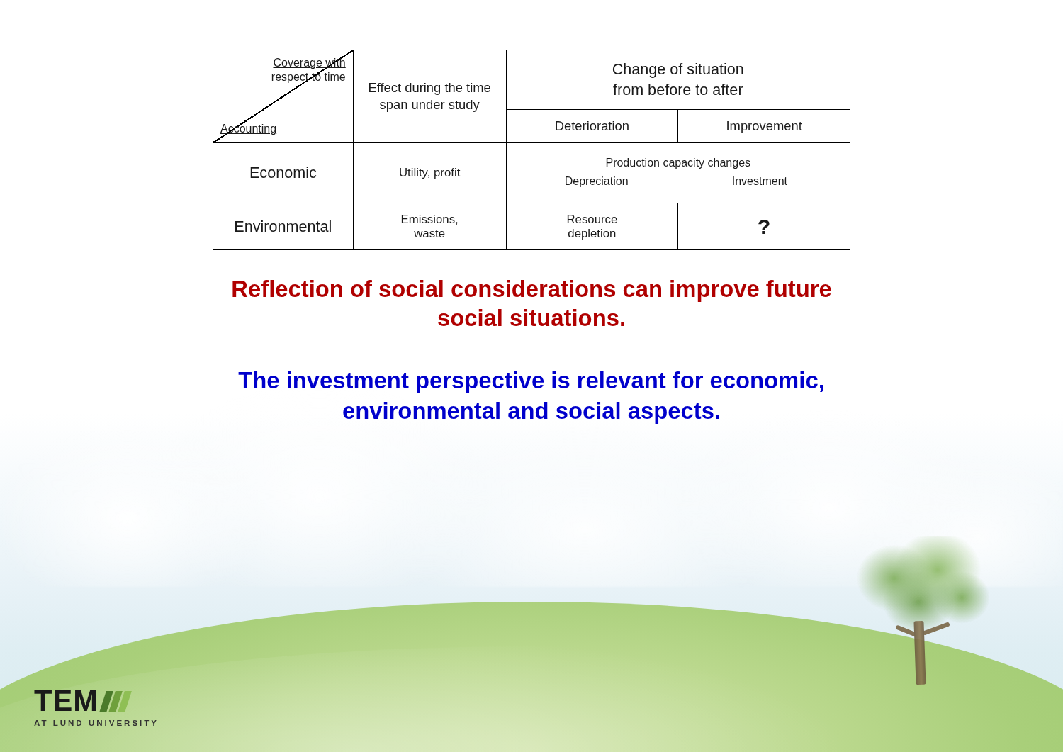| Coverage with respect to time Accounting | Effect during the time span under study | Change of situation from before to after |
| --- | --- | --- |
| Deterioration | Improvement |
| Economic | Utility, profit | Production capacity changes Depreciation Investment |
| Environmental | Emissions, waste | Resource depletion | ? |
Reflection of social considerations can improve future social situations.
The investment perspective is relevant for economic, environmental and social aspects.
TEM
AT LUND UNIVERSITY